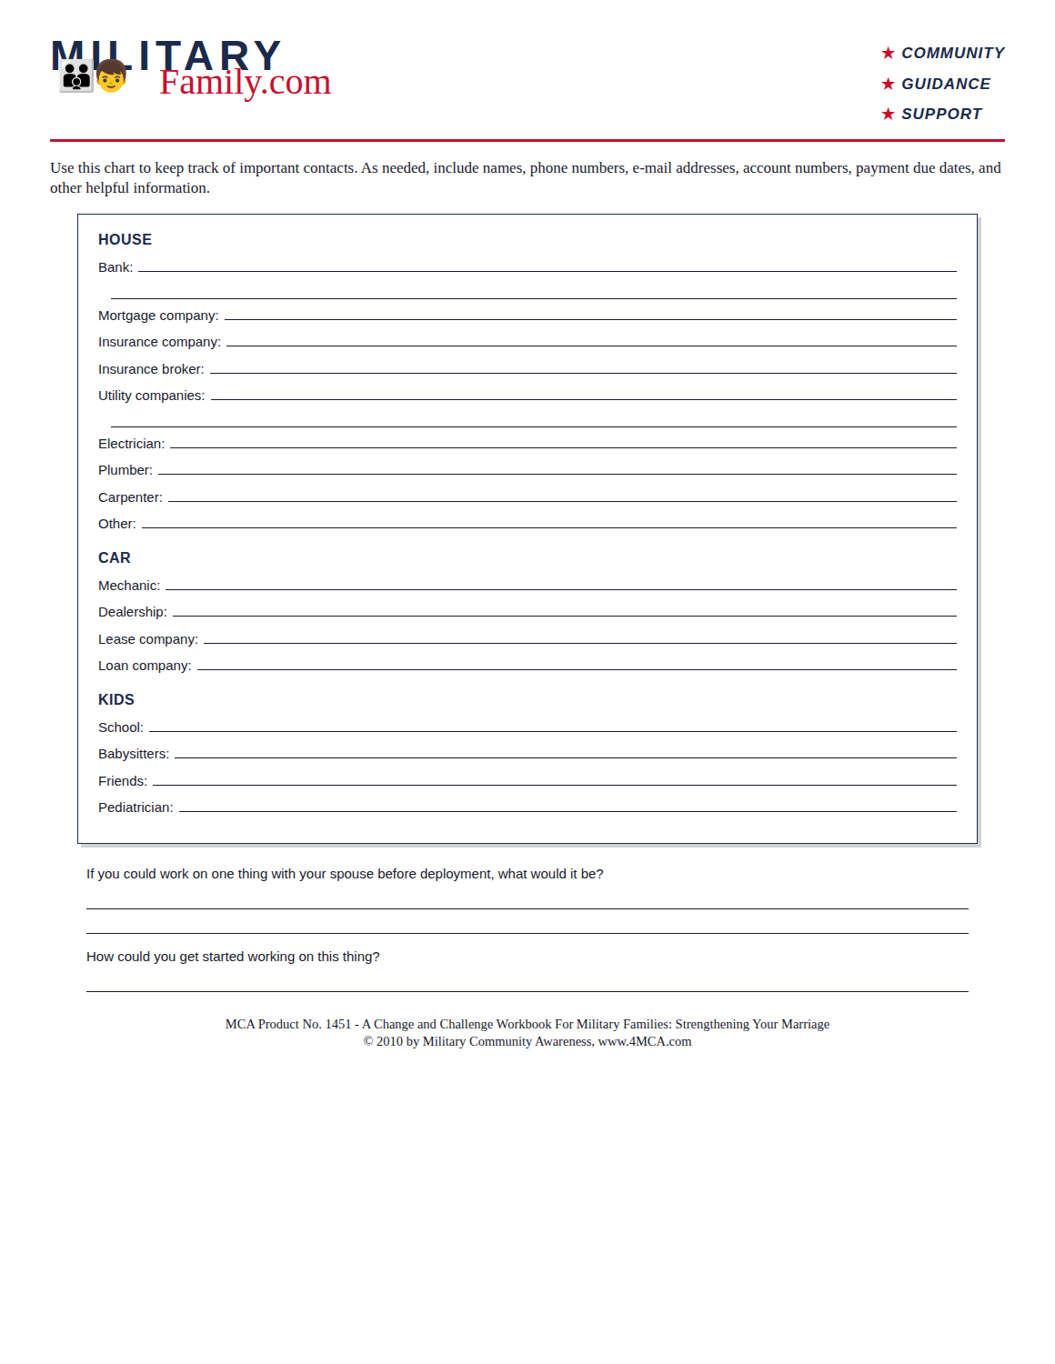MILITARY
👪👦
Family.com
★ COMMUNITY
★ GUIDANCE
★ SUPPORT
Use this chart to keep track of important contacts. As needed, include names, phone numbers, e-mail addresses, account numbers, payment due dates, and other helpful information.
HOUSE
Bank:
Mortgage company:
Insurance company:
Insurance broker:
Utility companies:
Electrician:
Plumber:
Carpenter:
Other:
CAR
Mechanic:
Dealership:
Lease company:
Loan company:
KIDS
School:
Babysitters:
Friends:
Pediatrician:
If you could work on one thing with your spouse before deployment, what would it be?
How could you get started working on this thing?
MCA Product No. 1451 - A Change and Challenge Workbook For Military Families: Strengthening Your Marriage
© 2010 by Military Community Awareness, www.4MCA.com